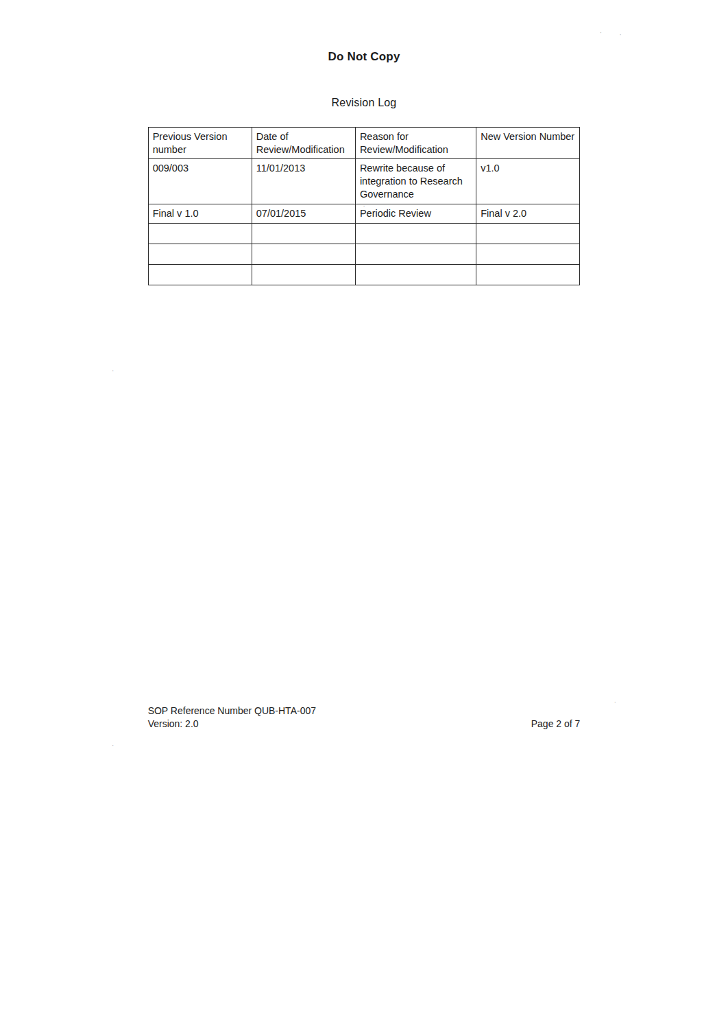· · · · · ·
Do Not Copy
Revision Log
| Previous Version number | Date of Review/Modification | Reason for Review/Modification | New Version Number |
| --- | --- | --- | --- |
| 009/003 | 11/01/2013 | Rewrite because of integration to Research Governance | v1.0 |
| Final v 1.0 | 07/01/2015 | Periodic Review | Final v 2.0 |
SOP Reference Number QUB-HTA-007
Version: 2.0
Page 2 of 7